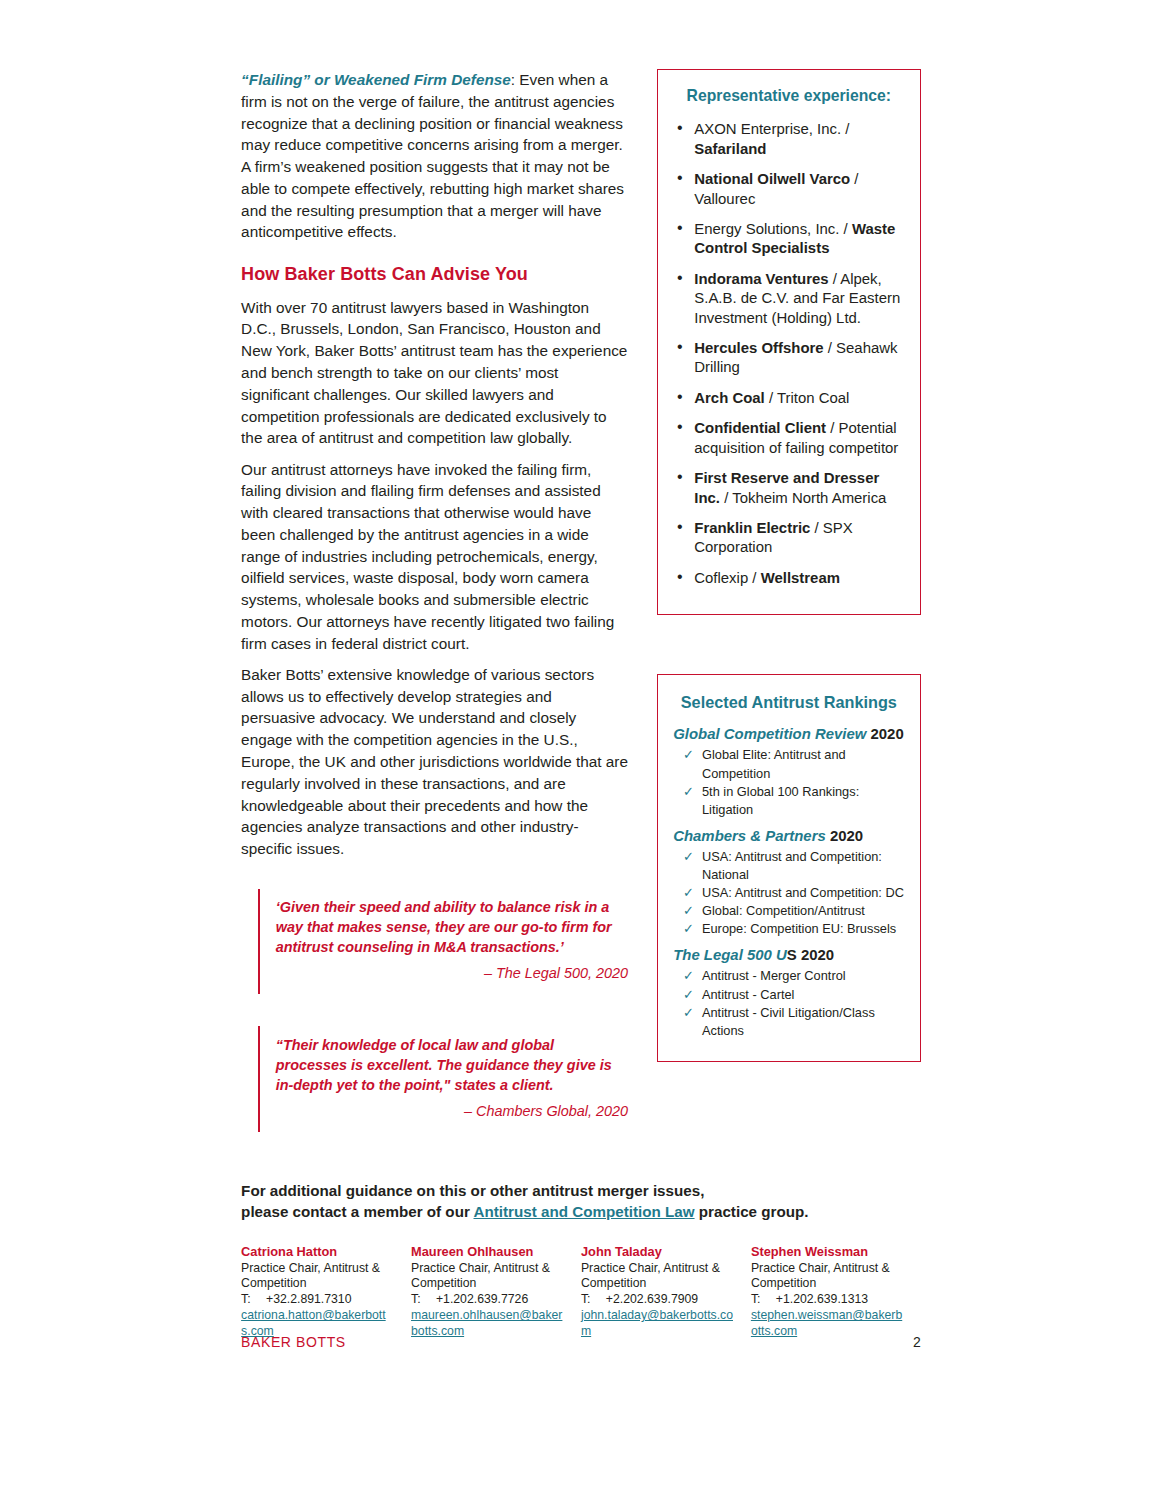“Flailing” or Weakened Firm Defense: Even when a firm is not on the verge of failure, the antitrust agencies recognize that a declining position or financial weakness may reduce competitive concerns arising from a merger. A firm’s weakened position suggests that it may not be able to compete effectively, rebutting high market shares and the resulting presumption that a merger will have anticompetitive effects.
How Baker Botts Can Advise You
With over 70 antitrust lawyers based in Washington D.C., Brussels, London, San Francisco, Houston and New York, Baker Botts’ antitrust team has the experience and bench strength to take on our clients’ most significant challenges. Our skilled lawyers and competition professionals are dedicated exclusively to the area of antitrust and competition law globally.
Our antitrust attorneys have invoked the failing firm, failing division and flailing firm defenses and assisted with cleared transactions that otherwise would have been challenged by the antitrust agencies in a wide range of industries including petrochemicals, energy, oilfield services, waste disposal, body worn camera systems, wholesale books and submersible electric motors. Our attorneys have recently litigated two failing firm cases in federal district court.
Baker Botts’ extensive knowledge of various sectors allows us to effectively develop strategies and persuasive advocacy. We understand and closely engage with the competition agencies in the U.S., Europe, the UK and other jurisdictions worldwide that are regularly involved in these transactions, and are knowledgeable about their precedents and how the agencies analyze transactions and other industry-specific issues.
‘Given their speed and ability to balance risk in a way that makes sense, they are our go-to firm for antitrust counseling in M&A transactions.’
– The Legal 500, 2020
“Their knowledge of local law and global processes is excellent. The guidance they give is in-depth yet to the point," states a client.
– Chambers Global, 2020
Representative experience:
AXON Enterprise, Inc. / Safariland
National Oilwell Varco / Vallourec
Energy Solutions, Inc. / Waste Control Specialists
Indorama Ventures / Alpek, S.A.B. de C.V. and Far Eastern Investment (Holding) Ltd.
Hercules Offshore / Seahawk Drilling
Arch Coal / Triton Coal
Confidential Client / Potential acquisition of failing competitor
First Reserve and Dresser Inc. / Tokheim North America
Franklin Electric / SPX Corporation
Coflexip / Wellstream
Selected Antitrust Rankings
Global Competition Review 2020
Global Elite: Antitrust and Competition
5th in Global 100 Rankings: Litigation
Chambers & Partners 2020
USA: Antitrust and Competition: National
USA: Antitrust and Competition: DC
Global: Competition/Antitrust
Europe: Competition EU: Brussels
The Legal 500 US 2020
Antitrust - Merger Control
Antitrust - Cartel
Antitrust - Civil Litigation/Class Actions
For additional guidance on this or other antitrust merger issues,
please contact a member of our Antitrust and Competition Law practice group.
| Catriona Hatton Practice Chair, Antitrust & Competition T: +32.2.891.7310 catriona.hatton@bakerbotts.com | Maureen Ohlhausen Practice Chair, Antitrust & Competition T: +1.202.639.7726 maureen.ohlhausen@bakerbotts.com | John Taladay Practice Chair, Antitrust & Competition T: +2.202.639.7909 john.taladay@bakerbotts.com | Stephen Weissman Practice Chair, Antitrust & Competition T: +1.202.639.1313 stephen.weissman@bakerbotts.com |
BAKER BOTTS 2